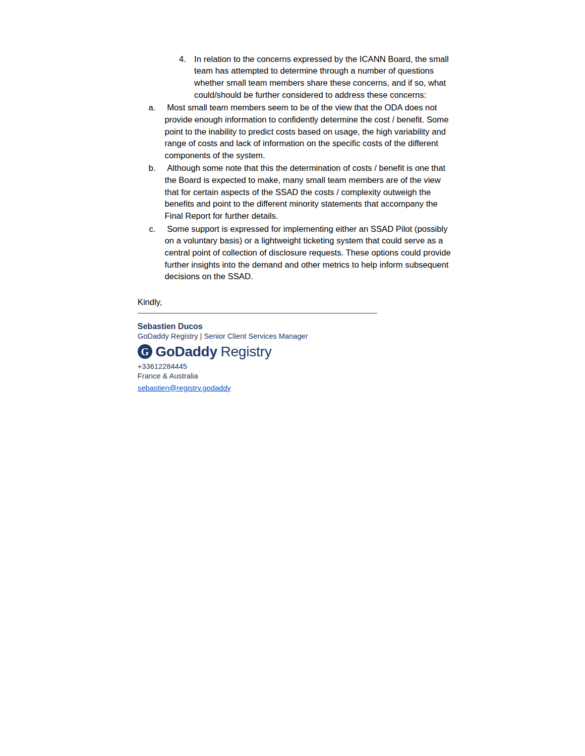In relation to the concerns expressed by the ICANN Board, the small team has attempted to determine through a number of questions whether small team members share these concerns, and if so, what could/should be further considered to address these concerns:
Most small team members seem to be of the view that the ODA does not provide enough information to confidently determine the cost / benefit. Some point to the inability to predict costs based on usage, the high variability and range of costs and lack of information on the specific costs of the different components of the system.
Although some note that this the determination of costs / benefit is one that the Board is expected to make, many small team members are of the view that for certain aspects of the SSAD the costs / complexity outweigh the benefits and point to the different minority statements that accompany the Final Report for further details.
Some support is expressed for implementing either an SSAD Pilot (possibly on a voluntary basis) or a lightweight ticketing system that could serve as a central point of collection of disclosure requests. These options could provide further insights into the demand and other metrics to help inform subsequent decisions on the SSAD.
Kindly,
Sebastien Ducos
GoDaddy Registry | Senior Client Services Manager
GGoDaddy Registry
+33612284445
France & Australia
sebastien@registry.godaddy